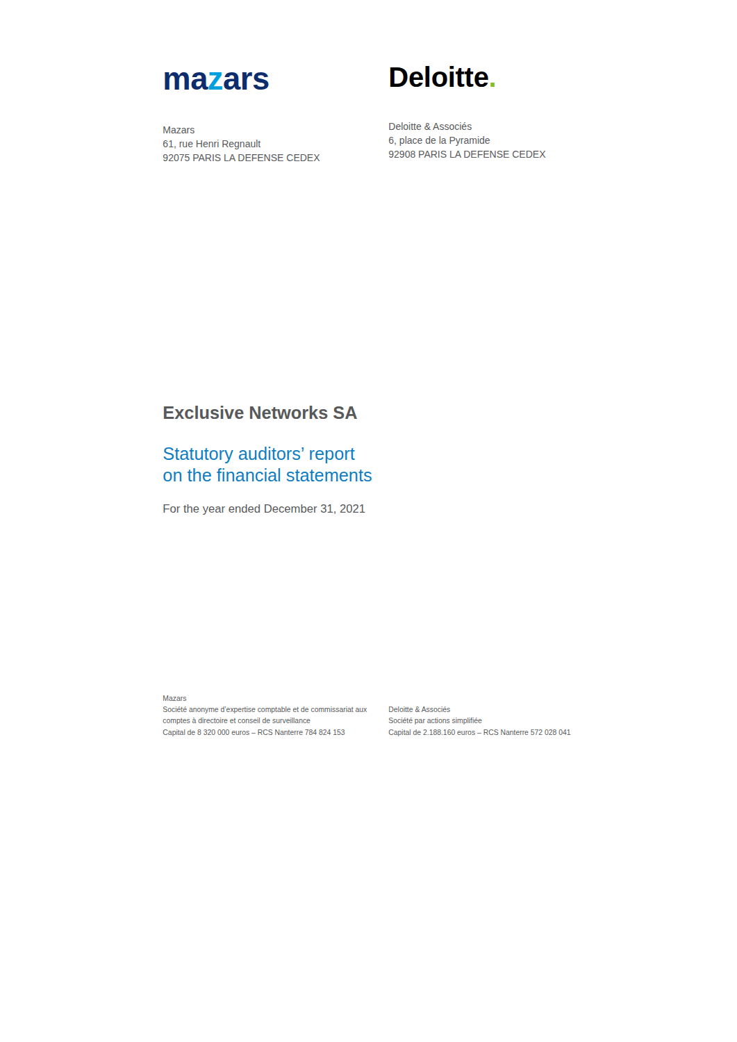mazars
Mazars
61, rue Henri Regnault
92075 PARIS LA DEFENSE CEDEX
Deloitte.
Deloitte & Associés
6, place de la Pyramide
92908 PARIS LA DEFENSE CEDEX
Exclusive Networks SA
Statutory auditors’ report
on the financial statements
For the year ended December 31, 2021
Mazars
Société anonyme d’expertise comptable et de commissariat aux
comptes à directoire et conseil de surveillance
Capital de 8 320 000 euros – RCS Nanterre 784 824 153
Deloitte & Associés
Société par actions simplifiée
Capital de 2.188.160 euros – RCS Nanterre 572 028 041